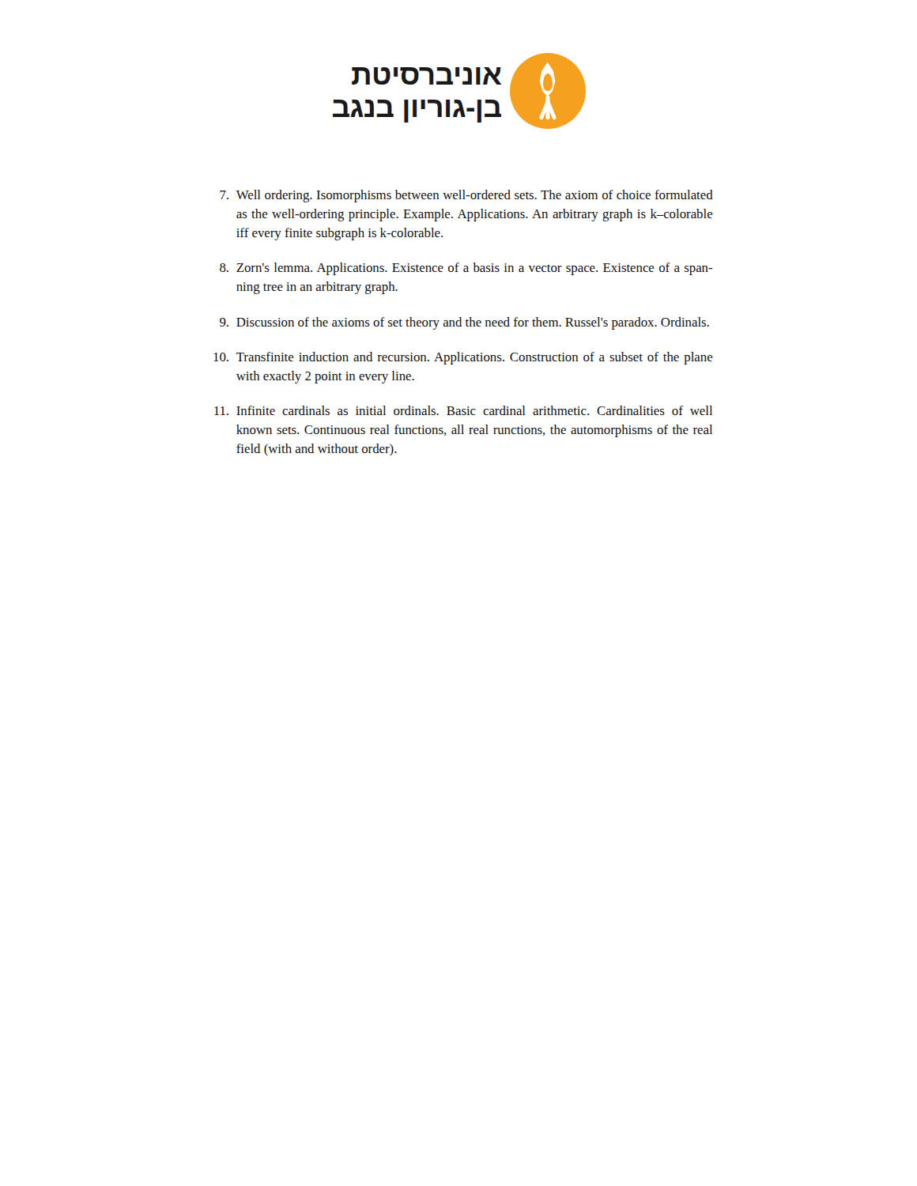אוניברסיטת
בן-גוריון בנגב
7. Well ordering. Isomorphisms between well-ordered sets. The axiom of choice formulated as the well-ordering principle. Example. Applications. An arbitrary graph is k–colorable iff every finite subgraph is k-colorable.
8. Zorn's lemma. Applications. Existence of a basis in a vector space. Existence of a spanning tree in an arbitrary graph.
9. Discussion of the axioms of set theory and the need for them. Russel's paradox. Ordinals.
10. Transfinite induction and recursion. Applications. Construction of a subset of the plane with exactly 2 point in every line.
11. Infinite cardinals as initial ordinals. Basic cardinal arithmetic. Cardinalities of well known sets. Continuous real functions, all real runctions, the automorphisms of the real field (with and without order).